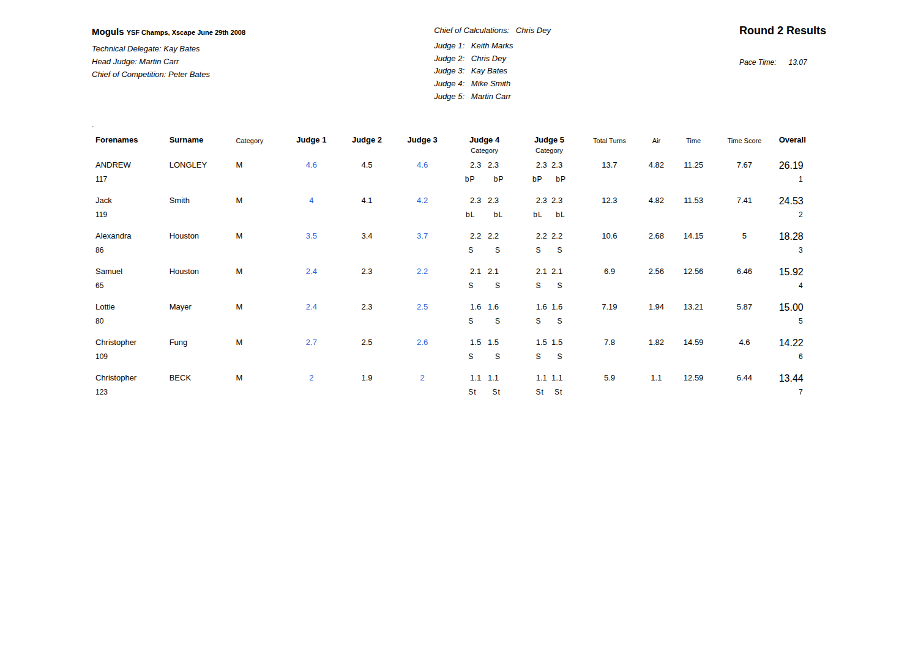Moguls YSF Champs, Xscape June 29th 2008
Technical Delegate: Kay Bates
Head Judge: Martin Carr
Chief of Competition: Peter Bates
Chief of Calculations: Chris Dey
Judge 1: Keith Marks
Judge 2: Chris Dey
Judge 3: Kay Bates
Judge 4: Mike Smith
Judge 5: Martin Carr
Round 2 Results
Pace Time: 13.07
.
| Forenames | Surname | Category | Judge 1 | Judge 2 | Judge 3 | Judge 4 | Judge 5 | Total Turns | Air | Time | Time Score | Overall |
| --- | --- | --- | --- | --- | --- | --- | --- | --- | --- | --- | --- | --- |
| | | | | | | Category | Category | | | | | |
| ANDREW | LONGLEY | M | 4.6 | 4.5 | 4.6 | 2.3 2.3 | 2.3 2.3 | 13.7 | 4.82 | 11.25 | 7.67 | 26.19 |
| 117 | | | | | | bP bP | bP bP | | | | | 1 |
| Jack | Smith | M | 4 | 4.1 | 4.2 | 2.3 2.3 | 2.3 2.3 | 12.3 | 4.82 | 11.53 | 7.41 | 24.53 |
| 119 | | | | | | bL bL | bL bL | | | | | 2 |
| Alexandra | Houston | M | 3.5 | 3.4 | 3.7 | 2.2 2.2 | 2.2 2.2 | 10.6 | 2.68 | 14.15 | 5 | 18.28 |
| 86 | | | | | | S S | S S | | | | | 3 |
| Samuel | Houston | M | 2.4 | 2.3 | 2.2 | 2.1 2.1 | 2.1 2.1 | 6.9 | 2.56 | 12.56 | 6.46 | 15.92 |
| 65 | | | | | | S S | S S | | | | | 4 |
| Lottie | Mayer | M | 2.4 | 2.3 | 2.5 | 1.6 1.6 | 1.6 1.6 | 7.19 | 1.94 | 13.21 | 5.87 | 15.00 |
| 80 | | | | | | S S | S S | | | | | 5 |
| Christopher | Fung | M | 2.7 | 2.5 | 2.6 | 1.5 1.5 | 1.5 1.5 | 7.8 | 1.82 | 14.59 | 4.6 | 14.22 |
| 109 | | | | | | S S | S S | | | | | 6 |
| Christopher | BECK | M | 2 | 1.9 | 2 | 1.1 1.1 | 1.1 1.1 | 5.9 | 1.1 | 12.59 | 6.44 | 13.44 |
| 123 | | | | | | St St | St St | | | | | 7 |